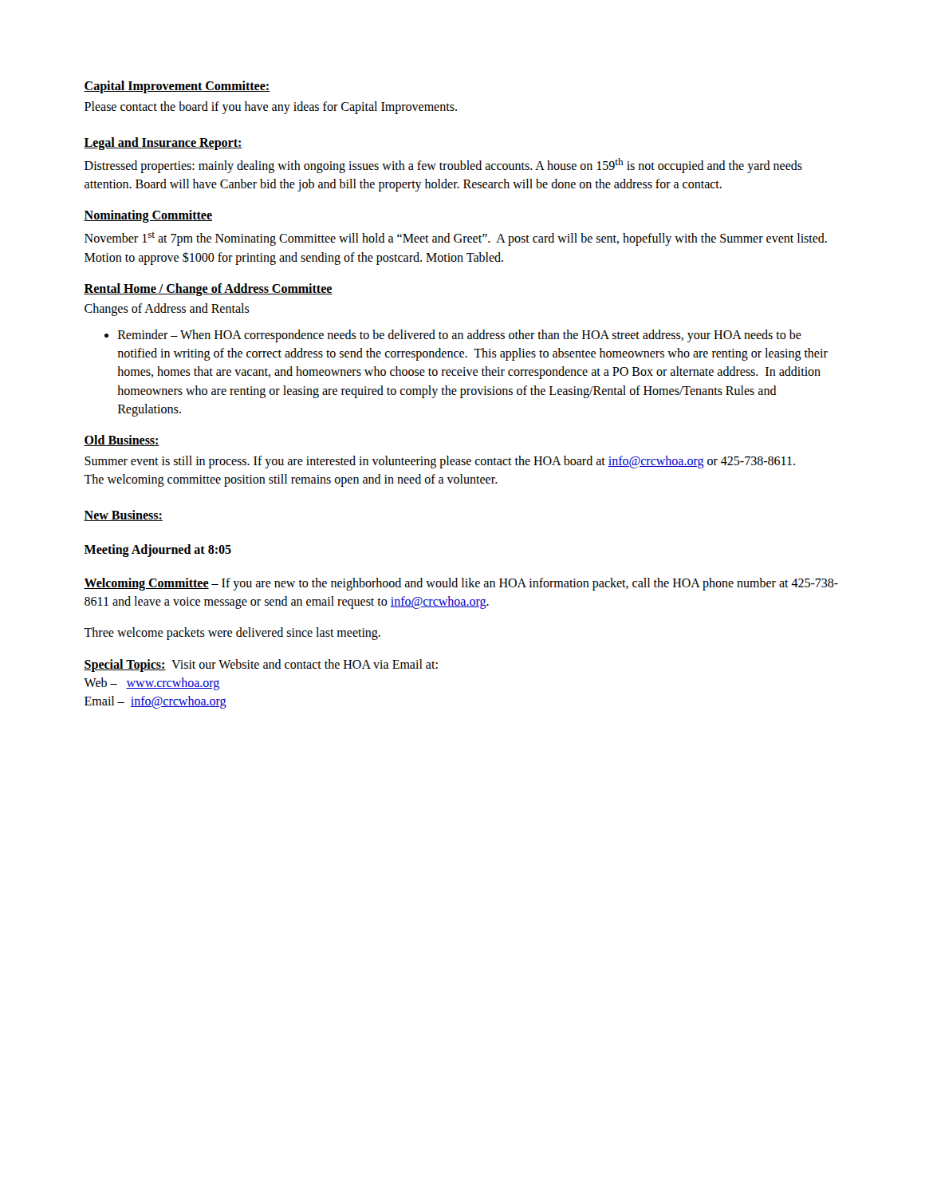Capital Improvement Committee:
Please contact the board if you have any ideas for Capital Improvements.
Legal and Insurance Report:
Distressed properties: mainly dealing with ongoing issues with a few troubled accounts. A house on 159th is not occupied and the yard needs attention. Board will have Canber bid the job and bill the property holder. Research will be done on the address for a contact.
Nominating Committee
November 1st at 7pm the Nominating Committee will hold a “Meet and Greet”. A post card will be sent, hopefully with the Summer event listed. Motion to approve $1000 for printing and sending of the postcard. Motion Tabled.
Rental Home / Change of Address Committee
Changes of Address and Rentals
Reminder – When HOA correspondence needs to be delivered to an address other than the HOA street address, your HOA needs to be notified in writing of the correct address to send the correspondence. This applies to absentee homeowners who are renting or leasing their homes, homes that are vacant, and homeowners who choose to receive their correspondence at a PO Box or alternate address. In addition homeowners who are renting or leasing are required to comply the provisions of the Leasing/Rental of Homes/Tenants Rules and Regulations.
Old Business:
Summer event is still in process. If you are interested in volunteering please contact the HOA board at info@crcwhoa.org or 425-738-8611.
The welcoming committee position still remains open and in need of a volunteer.
New Business:
Meeting Adjourned at 8:05
Welcoming Committee – If you are new to the neighborhood and would like an HOA information packet, call the HOA phone number at 425-738-8611 and leave a voice message or send an email request to info@crcwhoa.org.
Three welcome packets were delivered since last meeting.
Special Topics: Visit our Website and contact the HOA via Email at:
Web – www.crcwhoa.org
Email – info@crcwhoa.org